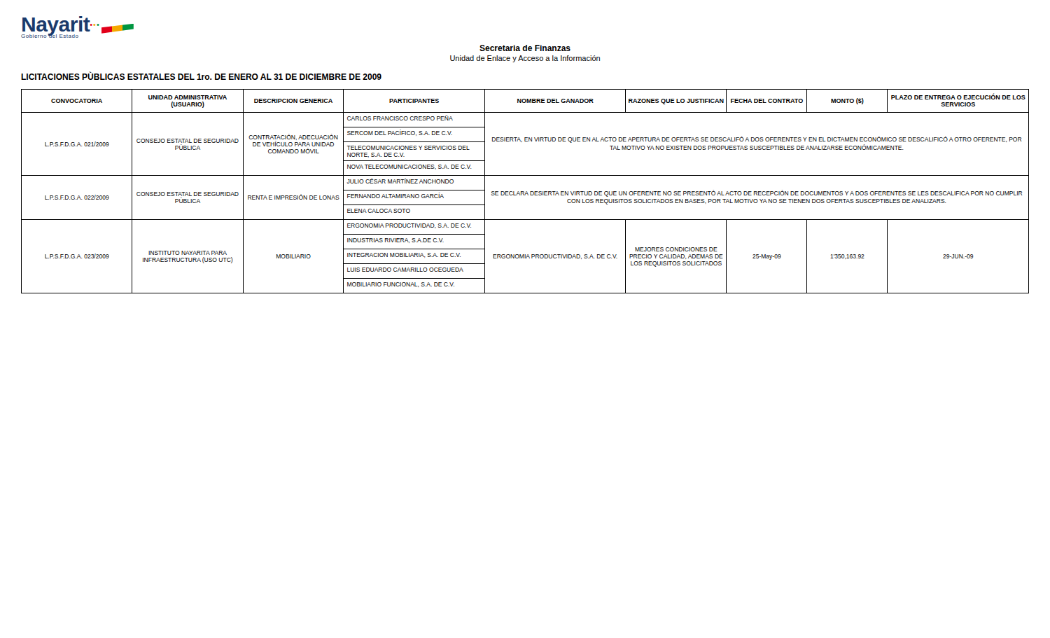Nayarit••• Gobierno del Estado
Secretaria de Finanzas
Unidad de Enlace y Acceso a la Información
LICITACIONES PÙBLICAS ESTATALES DEL 1ro. DE ENERO AL 31 DE DICIEMBRE DE 2009
| CONVOCATORIA | UNIDAD ADMINISTRATIVA (USUARIO) | DESCRIPCION GENERICA | PARTICIPANTES | NOMBRE DEL GANADOR | RAZONES QUE LO JUSTIFICAN | FECHA DEL CONTRATO | MONTO ($) | PLAZO DE ENTREGA O EJECUCIÓN DE LOS SERVICIOS |
| --- | --- | --- | --- | --- | --- | --- | --- | --- |
| L.P.S.F.D.G.A. 021/2009 | CONSEJO ESTATAL DE SEGURIDAD PÚBLICA | CONTRATACIÓN, ADECUACIÓN DE VEHÍCULO PARA UNIDAD COMANDO MÓVIL | CARLOS FRANCISCO CRESPO PEÑA SERCOM DEL PACÍFICO, S.A. DE C.V. TELECOMUNICACIONES Y SERVICIOS DEL NORTE, S.A. DE C.V. NOVA TELECOMUNICACIONES, S.A. DE C.V. | DESIERTA, EN VIRTUD DE QUE EN AL ACTO DE APERTURA DE OFERTAS SE DESCALIFÓ A DOS OFERENTES Y EN EL DICTAMEN ECONÓMICO SE DESCALIFICÓ A OTRO OFERENTE, POR TAL MOTIVO YA NO EXISTEN DOS PROPUESTAS SUSCEPTIBLES DE ANALIZARSE ECONÓMICAMENTE. |
| L.P.S.F.D.G.A. 022/2009 | CONSEJO ESTATAL DE SEGURIDAD PÚBLICA | RENTA E IMPRESIÓN DE LONAS | JULIO CÉSAR MARTÍNEZ ANCHONDO FERNANDO ALTAMIRANO GARCÍA ELENA CALOCA SOTO | SE DECLARA DESIERTA EN VIRTUD DE QUE UN OFERENTE NO SE PRESENTÓ AL ACTO DE RECEPCIÓN DE DOCUMENTOS Y A DOS OFERENTES SE LES DESCALIFICA POR NO CUMPLIR CON LOS REQUISITOS SOLICITADOS EN BASES, POR TAL MOTIVO YA NO SE TIENEN DOS OFERTAS SUSCEPTIBLES DE ANALIZARS. |
| L.P.S.F.D.G.A. 023/2009 | INSTITUTO NAYARITA PARA INFRAESTRUCTURA (USO UTC) | MOBILIARIO | ERGONOMIA PRODUCTIVIDAD, S.A. DE C.V. INDUSTRIAS RIVIERA, S.A.DE C.V. INTEGRACION MOBILIARIA, S.A. DE C.V. LUIS EDUARDO CAMARILLO OCEGUEDA MOBILIARIO FUNCIONAL, S.A. DE C.V. | ERGONOMIA PRODUCTIVIDAD, S.A. DE C.V. | MEJORES CONDICIONES DE PRECIO Y CALIDAD, ADEMAS DE LOS REQUISITOS SOLICITADOS | 25-May-09 | 1'350,163.92 | 29-JUN.-09 |